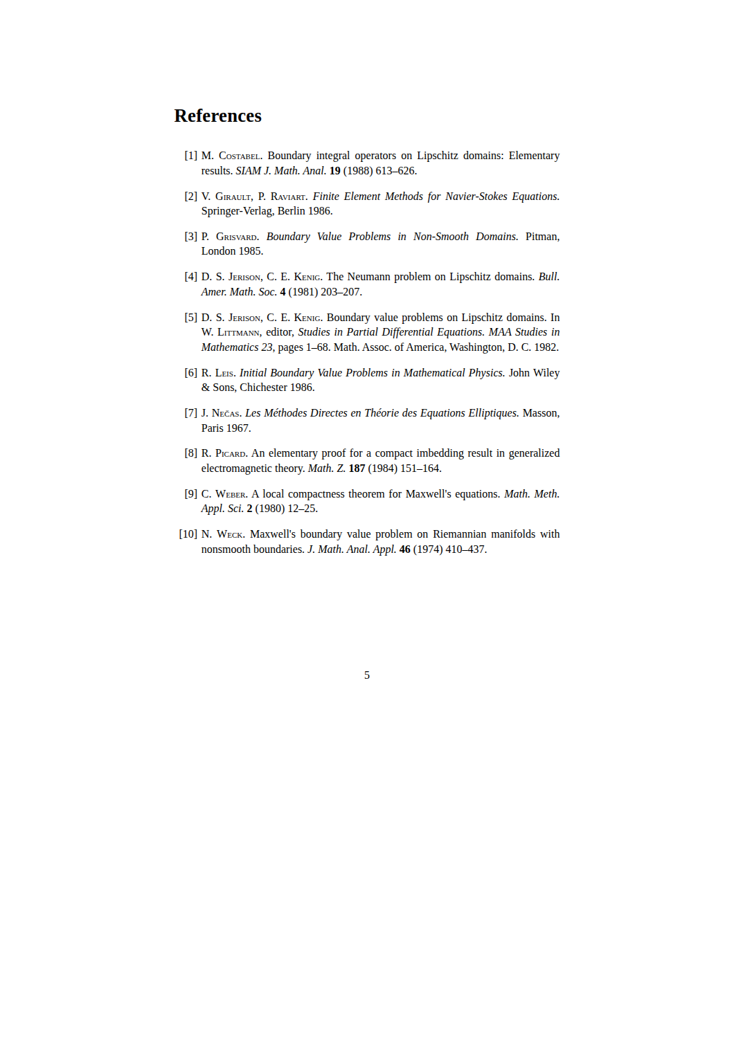References
[1] M. Costabel. Boundary integral operators on Lipschitz domains: Elementary results. SIAM J. Math. Anal. 19 (1988) 613–626.
[2] V. Girault, P. Raviart. Finite Element Methods for Navier-Stokes Equations. Springer-Verlag, Berlin 1986.
[3] P. Grisvard. Boundary Value Problems in Non-Smooth Domains. Pitman, London 1985.
[4] D. S. Jerison, C. E. Kenig. The Neumann problem on Lipschitz domains. Bull. Amer. Math. Soc. 4 (1981) 203–207.
[5] D. S. Jerison, C. E. Kenig. Boundary value problems on Lipschitz domains. In W. Littmann, editor, Studies in Partial Differential Equations. MAA Studies in Mathematics 23, pages 1–68. Math. Assoc. of America, Washington, D. C. 1982.
[6] R. Leis. Initial Boundary Value Problems in Mathematical Physics. John Wiley & Sons, Chichester 1986.
[7] J. Nečas. Les Méthodes Directes en Théorie des Equations Elliptiques. Masson, Paris 1967.
[8] R. Picard. An elementary proof for a compact imbedding result in generalized electromagnetic theory. Math. Z. 187 (1984) 151–164.
[9] C. Weber. A local compactness theorem for Maxwell's equations. Math. Meth. Appl. Sci. 2 (1980) 12–25.
[10] N. Weck. Maxwell's boundary value problem on Riemannian manifolds with nonsmooth boundaries. J. Math. Anal. Appl. 46 (1974) 410–437.
5